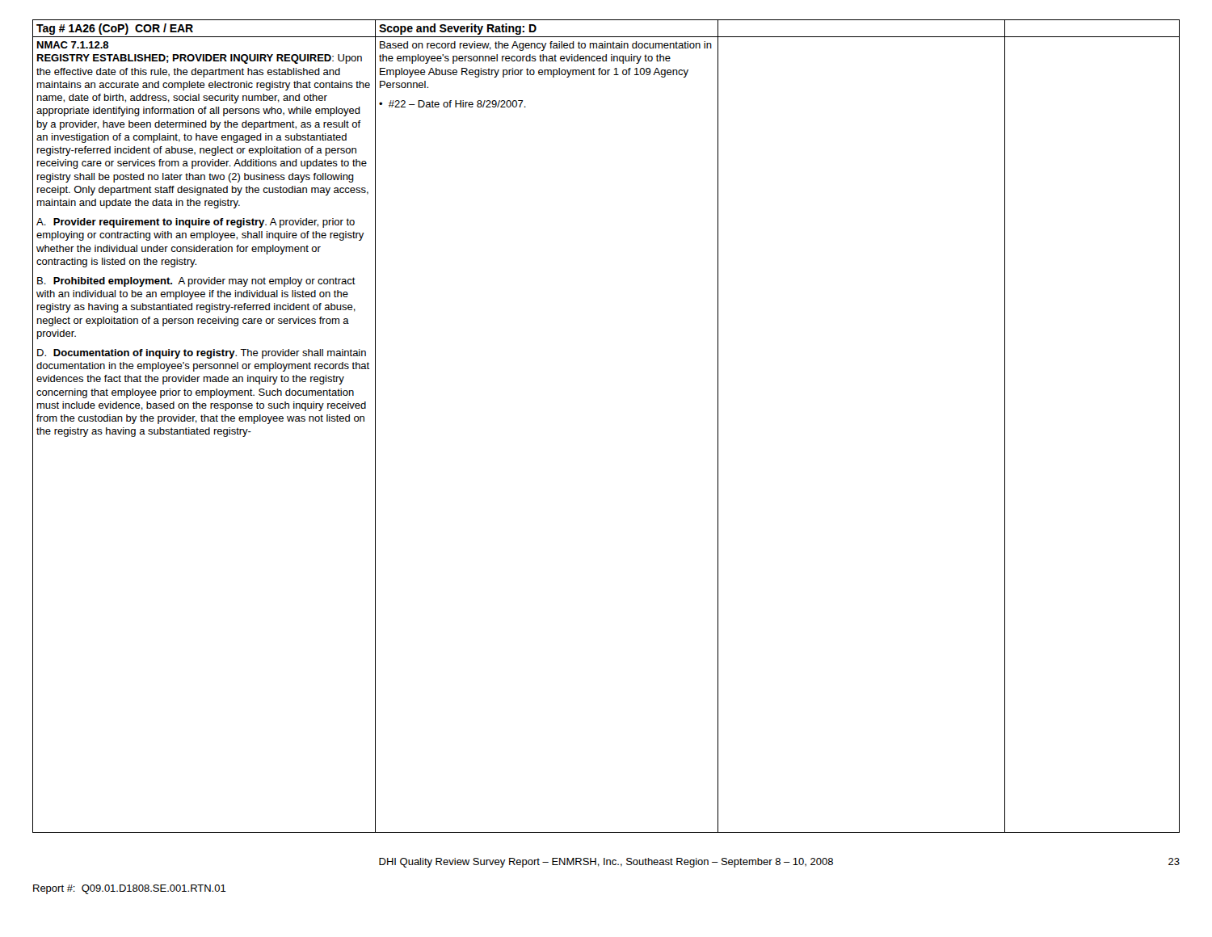| Tag # 1A26 (CoP) COR / EAR | Scope and Severity Rating: D | | |
| --- | --- | --- | --- |
| NMAC 7.1.12.8 REGISTRY ESTABLISHED; PROVIDER INQUIRY REQUIRED : Upon the effective date of this rule, the department has established and maintains an accurate and complete electronic registry that contains the name, date of birth, address, social security number, and other appropriate identifying information of all persons who, while employed by a provider, have been determined by the department, as a result of an investigation of a complaint, to have engaged in a substantiated registry-referred incident of abuse, neglect or exploitation of a person receiving care or services from a provider. Additions and updates to the registry shall be posted no later than two (2) business days following receipt. Only department staff designated by the custodian may access, maintain and update the data in the registry. A. Provider requirement to inquire of registry . A provider, prior to employing or contracting with an employee, shall inquire of the registry whether the individual under consideration for employment or contracting is listed on the registry. B. Prohibited employment. A provider may not employ or contract with an individual to be an employee if the individual is listed on the registry as having a substantiated registry-referred incident of abuse, neglect or exploitation of a person receiving care or services from a provider. D. Documentation of inquiry to registry . The provider shall maintain documentation in the employee's personnel or employment records that evidences the fact that the provider made an inquiry to the registry concerning that employee prior to employment. Such documentation must include evidence, based on the response to such inquiry received from the custodian by the provider, that the employee was not listed on the registry as having a substantiated registry- | Based on record review, the Agency failed to maintain documentation in the employee's personnel records that evidenced inquiry to the Employee Abuse Registry prior to employment for 1 of 109 Agency Personnel. • #22 – Date of Hire 8/29/2007. | | |
DHI Quality Review Survey Report – ENMRSH, Inc., Southeast Region – September 8 – 10, 2008
23
Report #: Q09.01.D1808.SE.001.RTN.01